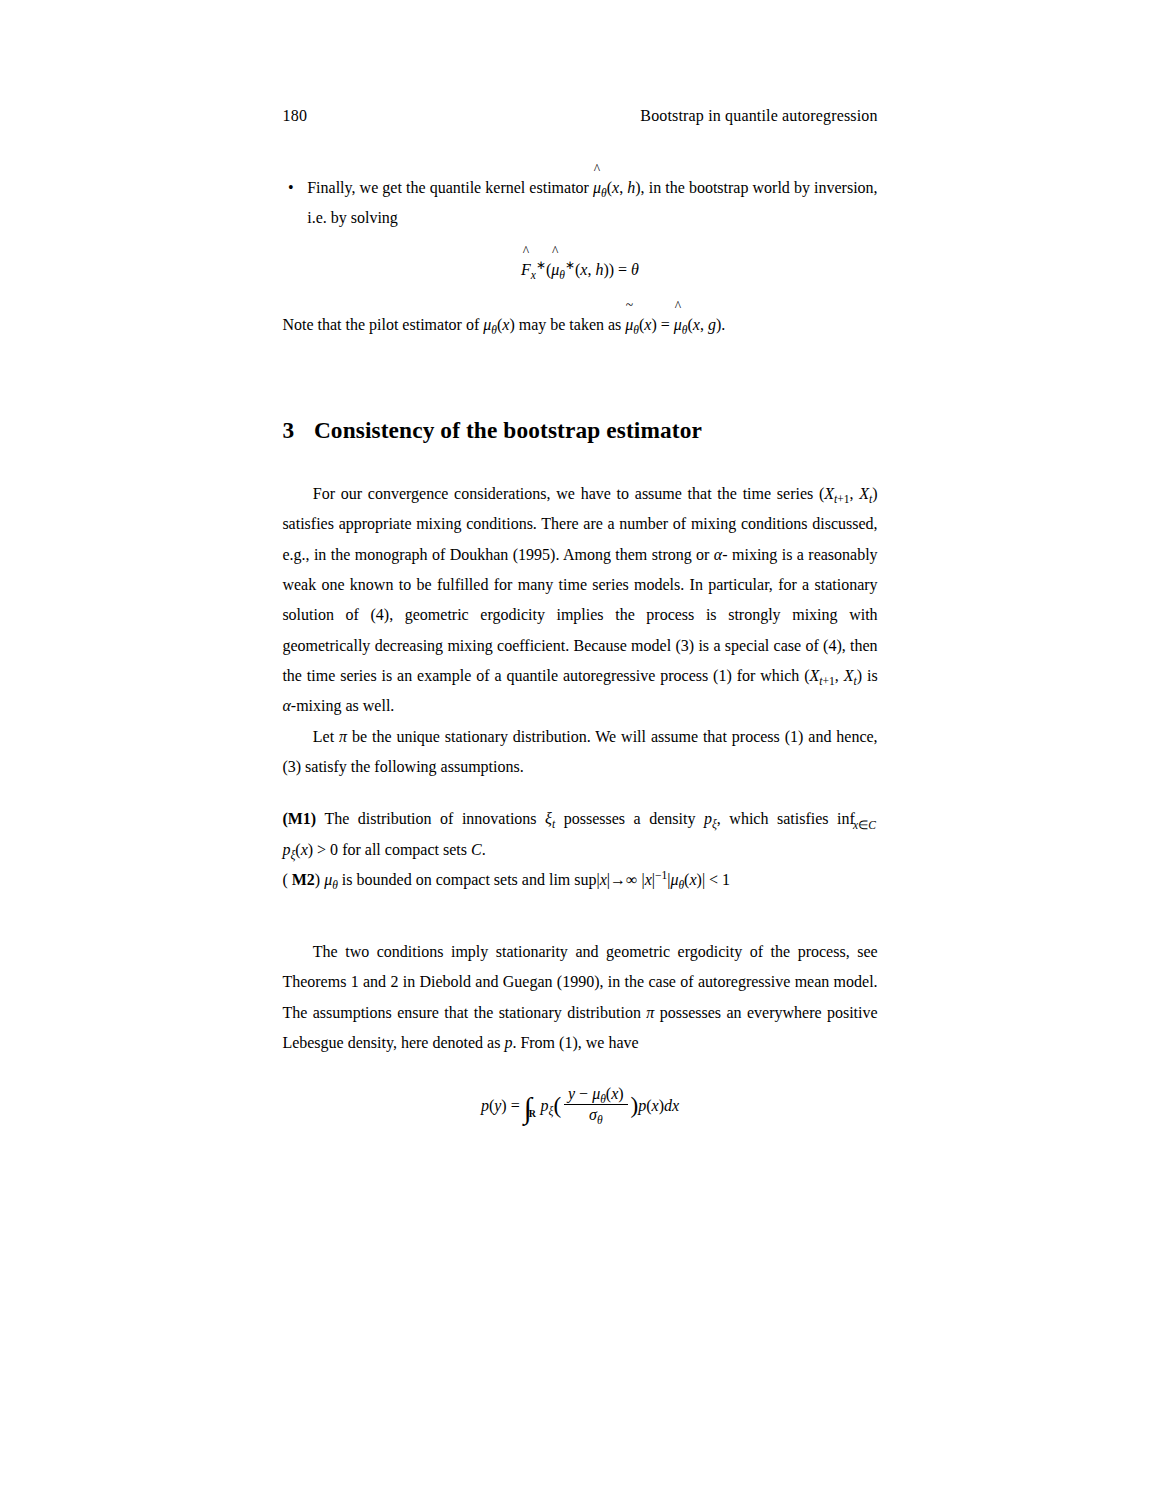180 Bootstrap in quantile autoregression
Finally, we get the quantile kernel estimator ^μθ(x, h), in the bootstrap world by inversion, i.e. by solving
^Fx∗(^μθ∗(x, h)) = θ
Note that the pilot estimator of μθ(x) may be taken as ~μθ(x) = ^μθ(x, g).
3 Consistency of the bootstrap estimator
For our convergence considerations, we have to assume that the time series (Xt+1, Xt) satisfies appropriate mixing conditions. There are a number of mixing conditions discussed, e.g., in the monograph of Doukhan (1995). Among them strong or α- mixing is a reasonably weak one known to be fulfilled for many time series models. In particular, for a stationary solution of (4), geometric ergodicity implies the process is strongly mixing with geometrically decreasing mixing coefficient. Because model (3) is a special case of (4), then the time series is an example of a quantile autoregressive process (1) for which (Xt+1, Xt) is α-mixing as well.
Let π be the unique stationary distribution. We will assume that process (1) and hence, (3) satisfy the following assumptions.
(M1) The distribution of innovations ξt possesses a density pξ, which satisfies infx∈C pξ(x) > 0 for all compact sets C.
( M2) μθ is bounded on compact sets and lim sup|x|→∞ |x|−1|μθ(x)| < 1
The two conditions imply stationarity and geometric ergodicity of the process, see Theorems 1 and 2 in Diebold and Guegan (1990), in the case of autoregressive mean model. The assumptions ensure that the stationary distribution π possesses an everywhere positive Lebesgue density, here denoted as p. From (1), we have
p(y) = ∫Rpξ(y − μθ(x) σθ) p(x) dx